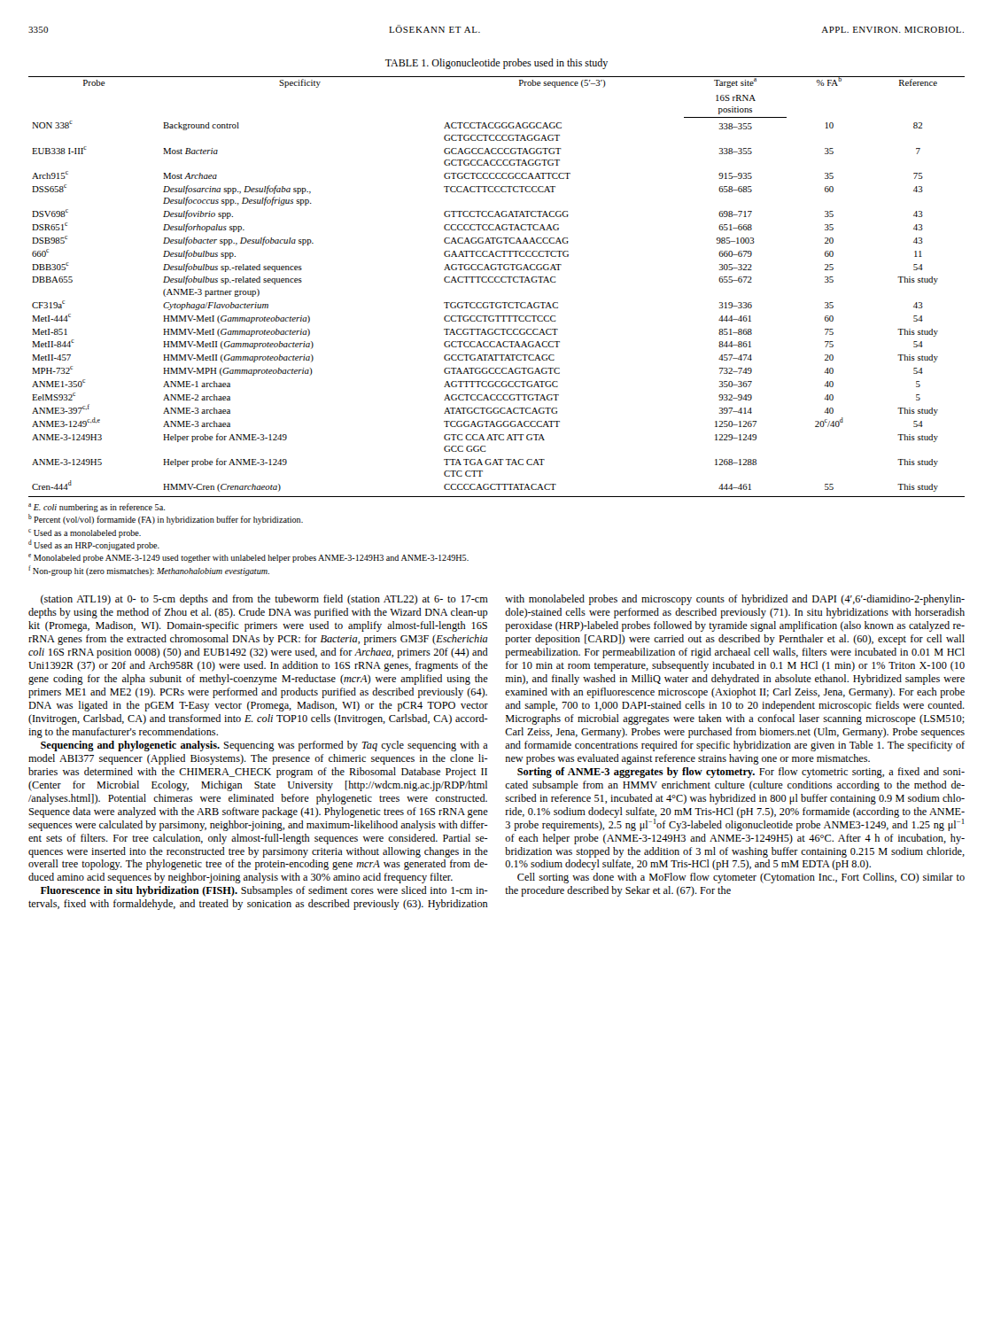3350 Lösekann et al. Appl. Environ. Microbiol.
TABLE 1. Oligonucleotide probes used in this study
| Probe | Specificity | Probe sequence (5′–3′) | Target site a | % FA b | Reference |
| --- | --- | --- | --- | --- | --- |
| 16S rRNA positions |
| NON 338 c | Background control | ACTCCTACGGGAGGCAGC GCTGCCTCCCGTAGGAGT | 338–355 | 10 | 82 |
| EUB338 I-III c | Most Bacteria | GCAGCCACCCGTAGGTGT GCTGCCACCCGTAGGTGT | 338–355 | 35 | 7 |
| Arch915 c | Most Archaea | GTGCTCCCCCGCCAATTCCT | 915–935 | 35 | 75 |
| DSS658 c | Desulfosarcina spp., Desulfofaba spp., Desulfococcus spp., Desulfofrigus spp. | TCCACTTCCCTCTCCCAT | 658–685 | 60 | 43 |
| DSV698 c | Desulfovibrio spp. | GTTCCTCCAGATATCTACGG | 698–717 | 35 | 43 |
| DSR651 c | Desulforhopalus spp. | CCCCCTCCAGTACTCAAG | 651–668 | 35 | 43 |
| DSB985 c | Desulfobacter spp., Desulfobacula spp. | CACAGGATGTCAAACCCAG | 985–1003 | 20 | 43 |
| 660 c | Desulfobulbus spp. | GAATTCCACTTTCCCCTCTG | 660–679 | 60 | 11 |
| DBB305 c | Desulfobulbus sp.-related sequences | AGTGCCAGTGTGACGGAT | 305–322 | 25 | 54 |
| DBBA655 | Desulfobulbus sp.-related sequences (ANME-3 partner group) | CACTTTCCCCTCTAGTAC | 655–672 | 35 | This study |
| CF319a c | Cytophaga / Flavobacterium | TGGTCCGTGTCTCAGTAC | 319–336 | 35 | 43 |
| MetI-444 c | HMMV-MetI ( Gammaproteobacteria ) | CCTGCCTGTTTTCCTCCC | 444–461 | 60 | 54 |
| MetI-851 | HMMV-MetI ( Gammaproteobacteria ) | TACGTTAGCTCCGCCACT | 851–868 | 75 | This study |
| MetII-844 c | HMMV-MetII ( Gammaproteobacteria ) | GCTCCACCACTAAGACCT | 844–861 | 75 | 54 |
| MetII-457 | HMMV-MetII ( Gammaproteobacteria ) | GCCTGATATTATCTCAGC | 457–474 | 20 | This study |
| MPH-732 c | HMMV-MPH ( Gammaproteobacteria ) | GTAATGGCCCAGTGAGTC | 732–749 | 40 | 54 |
| ANME1-350 c | ANME-1 archaea | AGTTTTCGCGCCTGATGC | 350–367 | 40 | 5 |
| EelMS932 c | ANME-2 archaea | AGCTCCACCCGTTGTAGT | 932–949 | 40 | 5 |
| ANME3-397 c,f | ANME-3 archaea | ATATGCTGGCACTCAGTG | 397–414 | 40 | This study |
| ANME3-1249 c,d,e | ANME-3 archaea | TCGGAGTAGGGACCCATT | 1250–1267 | 20 c /40 d | 54 |
| ANME-3-1249H3 | Helper probe for ANME-3-1249 | GTC CCA ATC ATT GTA GCC GGC | 1229–1249 | | This study |
| ANME-3-1249H5 | Helper probe for ANME-3-1249 | TTA TGA GAT TAC CAT CTC CTT | 1268–1288 | | This study |
| Cren-444 d | HMMV-Cren ( Crenarchaeota ) | CCCCCAGCTTTATACACT | 444–461 | 55 | This study |
a E. coli numbering as in reference 5a.
b Percent (vol/vol) formamide (FA) in hybridization buffer for hybridization.
c Used as a monolabeled probe.
d Used as an HRP-conjugated probe.
e Monolabeled probe ANME-3-1249 used together with unlabeled helper probes ANME-3-1249H3 and ANME-3-1249H5.
f Non-group hit (zero mismatches): Methanohalobium evestigatum.
(station ATL19) at 0- to 5-cm depths and from the tubeworm field (station ATL22) at 6- to 17-cm depths by using the method of Zhou et al. (85). Crude DNA was purified with the Wizard DNA clean-up kit (Promega, Madison, WI). Domain-specific primers were used to amplify almost-full-length 16S rRNA genes from the extracted chromosomal DNAs by PCR: for Bacteria, primers GM3F (Escherichia coli 16S rRNA position 0008) (50) and EUB1492 (32) were used, and for Archaea, primers 20f (44) and Uni1392R (37) or 20f and Arch958R (10) were used. In addition to 16S rRNA genes, fragments of the gene coding for the alpha subunit of methyl-coenzyme M-reductase (mcrA) were amplified using the primers ME1 and ME2 (19). PCRs were performed and products purified as described previously (64). DNA was ligated in the pGEM T-Easy vector (Promega, Madison, WI) or the pCR4 TOPO vector (Invitrogen, Carlsbad, CA) and transformed into E. coli TOP10 cells (Invitrogen, Carlsbad, CA) according to the manufacturer's recommendations.
Sequencing and phylogenetic analysis. Sequencing was performed by Taq cycle sequencing with a model ABI377 sequencer (Applied Biosystems). The presence of chimeric sequences in the clone libraries was determined with the CHIMERA_CHECK program of the Ribosomal Database Project II (Center for Microbial Ecology, Michigan State University [http://wdcm.nig.ac.jp/RDP/html /analyses.html]). Potential chimeras were eliminated before phylogenetic trees were constructed. Sequence data were analyzed with the ARB software package (41). Phylogenetic trees of 16S rRNA gene sequences were calculated by parsimony, neighbor-joining, and maximum-likelihood analysis with different sets of filters. For tree calculation, only almost-full-length sequences were considered. Partial sequences were inserted into the reconstructed tree by parsimony criteria without allowing changes in the overall tree topology. The phylogenetic tree of the protein-encoding gene mcrA was generated from deduced amino acid sequences by neighbor-joining analysis with a 30% amino acid frequency filter.
Fluorescence in situ hybridization (FISH). Subsamples of sediment cores were sliced into 1-cm intervals, fixed with formaldehyde, and treated by sonication as described previously (63). Hybridization with monolabeled probes and microscopy counts of hybridized and DAPI (4′,6′-diamidino-2-phenylindole)-stained cells were performed as described previously (71). In situ hybridizations with horseradish peroxidase (HRP)-labeled probes followed by tyramide signal amplification (also known as catalyzed reporter deposition [CARD]) were carried out as described by Pernthaler et al. (60), except for cell wall permeabilization. For permeabilization of rigid archaeal cell walls, filters were incubated in 0.01 M HCl for 10 min at room temperature, subsequently incubated in 0.1 M HCl (1 min) or 1% Triton X-100 (10 min), and finally washed in MilliQ water and dehydrated in absolute ethanol. Hybridized samples were examined with an epifluorescence microscope (Axiophot II; Carl Zeiss, Jena, Germany). For each probe and sample, 700 to 1,000 DAPI-stained cells in 10 to 20 independent microscopic fields were counted. Micrographs of microbial aggregates were taken with a confocal laser scanning microscope (LSM510; Carl Zeiss, Jena, Germany). Probes were purchased from biomers.net (Ulm, Germany). Probe sequences and formamide concentrations required for specific hybridization are given in Table 1. The specificity of new probes was evaluated against reference strains having one or more mismatches.
Sorting of ANME-3 aggregates by flow cytometry. For flow cytometric sorting, a fixed and sonicated subsample from an HMMV enrichment culture (culture conditions according to the method described in reference 51, incubated at 4°C) was hybridized in 800 μl buffer containing 0.9 M sodium chloride, 0.1% sodium dodecyl sulfate, 20 mM Tris-HCl (pH 7.5), 20% formamide (according to the ANME-3 probe requirements), 2.5 ng μl−1of Cy3-labeled oligonucleotide probe ANME3-1249, and 1.25 ng μl−1 of each helper probe (ANME-3-1249H3 and ANME-3-1249H5) at 46°C. After 4 h of incubation, hybridization was stopped by the addition of 3 ml of washing buffer containing 0.215 M sodium chloride, 0.1% sodium dodecyl sulfate, 20 mM Tris-HCl (pH 7.5), and 5 mM EDTA (pH 8.0).
Cell sorting was done with a MoFlow flow cytometer (Cytomation Inc., Fort Collins, CO) similar to the procedure described by Sekar et al. (67). For the